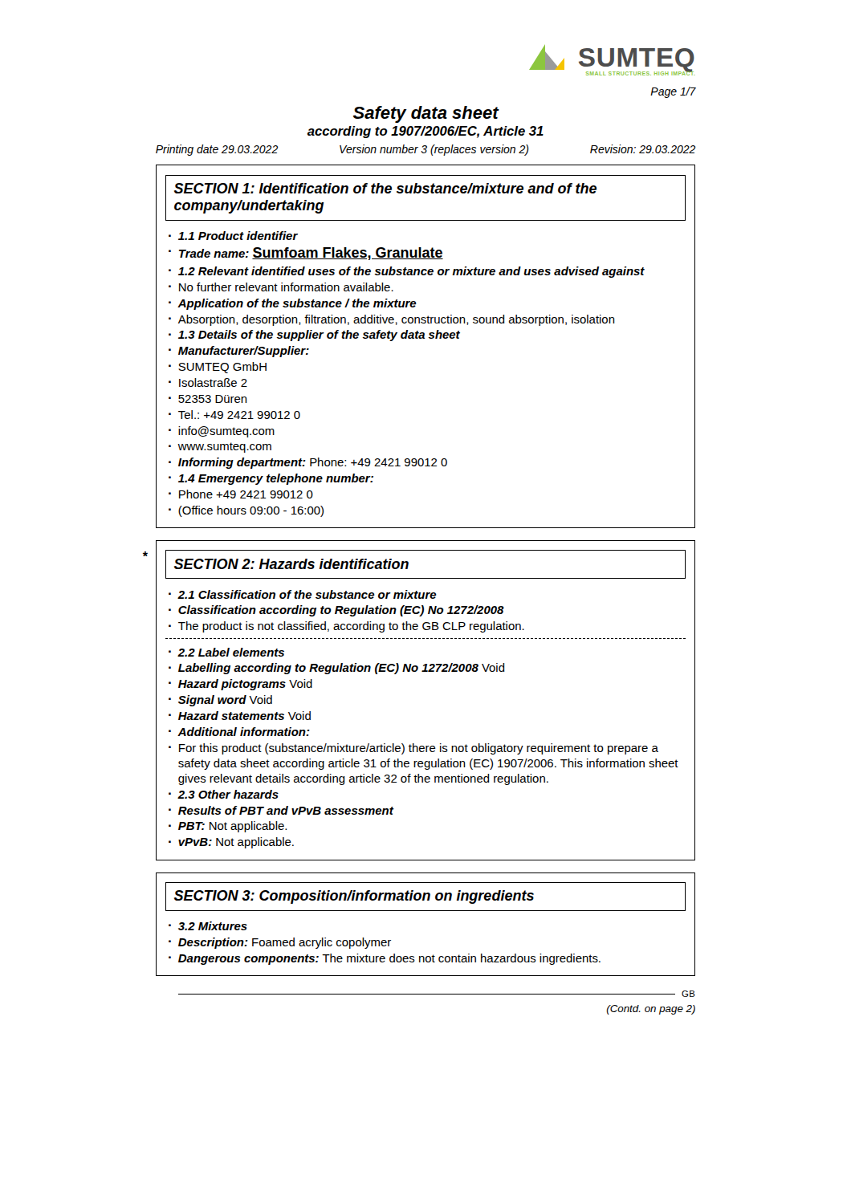SUMTEQ
SMALL STRUCTURES. HIGH IMPACT.
Page 1/7
Safety data sheet
according to 1907/2006/EC, Article 31
Printing date 29.03.2022
Version number 3 (replaces version 2)
Revision: 29.03.2022
SECTION 1: Identification of the substance/mixture and of the company/undertaking
1.1 Product identifier
Trade name: Sumfoam Flakes, Granulate
1.2 Relevant identified uses of the substance or mixture and uses advised against
No further relevant information available.
Application of the substance / the mixture
Absorption, desorption, filtration, additive, construction, sound absorption, isolation
1.3 Details of the supplier of the safety data sheet
Manufacturer/Supplier:
SUMTEQ GmbH
Isolastraße 2
52353 Düren
Tel.: +49 2421 99012 0
info@sumteq.com
www.sumteq.com
Informing department: Phone: +49 2421 99012 0
1.4 Emergency telephone number:
Phone +49 2421 99012 0
(Office hours 09:00 - 16:00)
*
SECTION 2: Hazards identification
2.1 Classification of the substance or mixture
Classification according to Regulation (EC) No 1272/2008
The product is not classified, according to the GB CLP regulation.
2.2 Label elements
Labelling according to Regulation (EC) No 1272/2008 Void
Hazard pictograms Void
Signal word Void
Hazard statements Void
Additional information:
For this product (substance/mixture/article) there is not obligatory requirement to prepare a safety data sheet according article 31 of the regulation (EC) 1907/2006. This information sheet gives relevant details according article 32 of the mentioned regulation.
2.3 Other hazards
Results of PBT and vPvB assessment
PBT: Not applicable.
vPvB: Not applicable.
SECTION 3: Composition/information on ingredients
3.2 Mixtures
Description: Foamed acrylic copolymer
Dangerous components: The mixture does not contain hazardous ingredients.
GB
(Contd. on page 2)